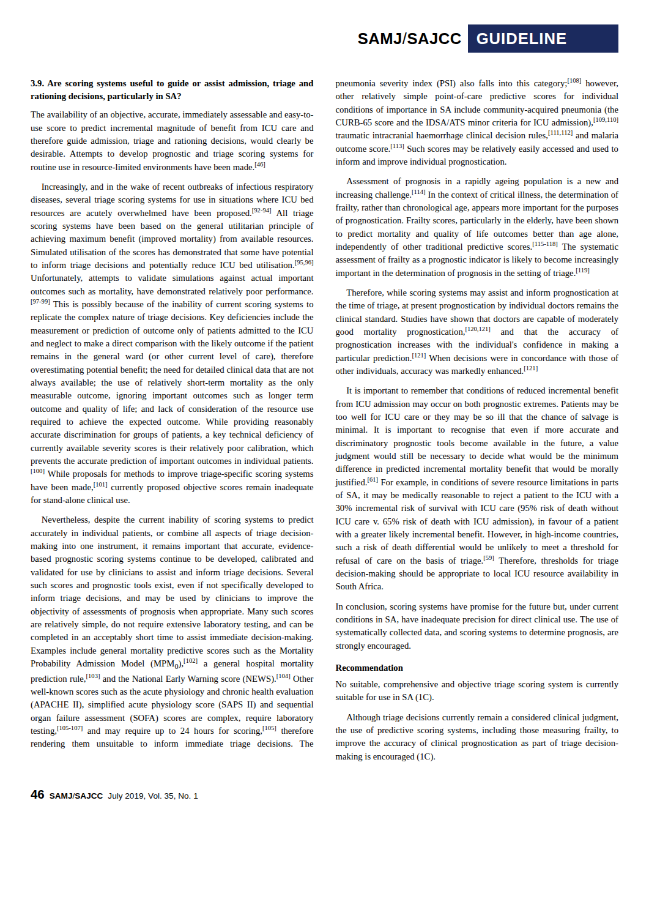SAMJ/SAJCC
GUIDELINE
3.9. Are scoring systems useful to guide or assist admission, triage and rationing decisions, particularly in SA?
The availability of an objective, accurate, immediately assessable and easy-to-use score to predict incremental magnitude of benefit from ICU care and therefore guide admission, triage and rationing decisions, would clearly be desirable. Attempts to develop prognostic and triage scoring systems for routine use in resource-limited environments have been made.[46]
Increasingly, and in the wake of recent outbreaks of infectious respiratory diseases, several triage scoring systems for use in situations where ICU bed resources are acutely overwhelmed have been proposed.[92-94] All triage scoring systems have been based on the general utilitarian principle of achieving maximum benefit (improved mortality) from available resources. Simulated utilisation of the scores has demonstrated that some have potential to inform triage decisions and potentially reduce ICU bed utilisation.[95,96] Unfortunately, attempts to validate simulations against actual important outcomes such as mortality, have demonstrated relatively poor performance.[97-99] This is possibly because of the inability of current scoring systems to replicate the complex nature of triage decisions. Key deficiencies include the measurement or prediction of outcome only of patients admitted to the ICU and neglect to make a direct comparison with the likely outcome if the patient remains in the general ward (or other current level of care), therefore overestimating potential benefit; the need for detailed clinical data that are not always available; the use of relatively short-term mortality as the only measurable outcome, ignoring important outcomes such as longer term outcome and quality of life; and lack of consideration of the resource use required to achieve the expected outcome. While providing reasonably accurate discrimination for groups of patients, a key technical deficiency of currently available severity scores is their relatively poor calibration, which prevents the accurate prediction of important outcomes in individual patients.[100] While proposals for methods to improve triage-specific scoring systems have been made,[101] currently proposed objective scores remain inadequate for stand-alone clinical use.
Nevertheless, despite the current inability of scoring systems to predict accurately in individual patients, or combine all aspects of triage decision-making into one instrument, it remains important that accurate, evidence-based prognostic scoring systems continue to be developed, calibrated and validated for use by clinicians to assist and inform triage decisions. Several such scores and prognostic tools exist, even if not specifically developed to inform triage decisions, and may be used by clinicians to improve the objectivity of assessments of prognosis when appropriate. Many such scores are relatively simple, do not require extensive laboratory testing, and can be completed in an acceptably short time to assist immediate decision-making. Examples include general mortality predictive scores such as the Mortality Probability Admission Model (MPM0),[102] a general hospital mortality prediction rule,[103] and the National Early Warning score (NEWS).[104] Other well-known scores such as the acute physiology and chronic health evaluation (APACHE II), simplified acute physiology score (SAPS II) and sequential organ failure assessment (SOFA) scores are complex, require laboratory testing,[105-107] and may require up to 24 hours for scoring,[105] therefore rendering them unsuitable to inform immediate triage decisions. The pneumonia severity index (PSI) also falls into this category;[108] however, other relatively simple point-of-care predictive scores for individual conditions of importance in SA include community-acquired pneumonia (the CURB-65 score and the IDSA/ATS minor criteria for ICU admission),[109,110] traumatic intracranial haemorrhage clinical decision rules,[111,112] and malaria outcome score.[113] Such scores may be relatively easily accessed and used to inform and improve individual prognostication.
Assessment of prognosis in a rapidly ageing population is a new and increasing challenge.[114] In the context of critical illness, the determination of frailty, rather than chronological age, appears more important for the purposes of prognostication. Frailty scores, particularly in the elderly, have been shown to predict mortality and quality of life outcomes better than age alone, independently of other traditional predictive scores.[115-118] The systematic assessment of frailty as a prognostic indicator is likely to become increasingly important in the determination of prognosis in the setting of triage.[119]
Therefore, while scoring systems may assist and inform prognostication at the time of triage, at present prognostication by individual doctors remains the clinical standard. Studies have shown that doctors are capable of moderately good mortality prognostication,[120,121] and that the accuracy of prognostication increases with the individual's confidence in making a particular prediction.[121] When decisions were in concordance with those of other individuals, accuracy was markedly enhanced.[121]
It is important to remember that conditions of reduced incremental benefit from ICU admission may occur on both prognostic extremes. Patients may be too well for ICU care or they may be so ill that the chance of salvage is minimal. It is important to recognise that even if more accurate and discriminatory prognostic tools become available in the future, a value judgment would still be necessary to decide what would be the minimum difference in predicted incremental mortality benefit that would be morally justified.[61] For example, in conditions of severe resource limitations in parts of SA, it may be medically reasonable to reject a patient to the ICU with a 30% incremental risk of survival with ICU care (95% risk of death without ICU care v. 65% risk of death with ICU admission), in favour of a patient with a greater likely incremental benefit. However, in high-income countries, such a risk of death differential would be unlikely to meet a threshold for refusal of care on the basis of triage.[59] Therefore, thresholds for triage decision-making should be appropriate to local ICU resource availability in South Africa.
In conclusion, scoring systems have promise for the future but, under current conditions in SA, have inadequate precision for direct clinical use. The use of systematically collected data, and scoring systems to determine prognosis, are strongly encouraged.
Recommendation
No suitable, comprehensive and objective triage scoring system is currently suitable for use in SA (1C).
Although triage decisions currently remain a considered clinical judgment, the use of predictive scoring systems, including those measuring frailty, to improve the accuracy of clinical prognostication as part of triage decision-making is encouraged (1C).
46 SAMJ/SAJCC July 2019, Vol. 35, No. 1